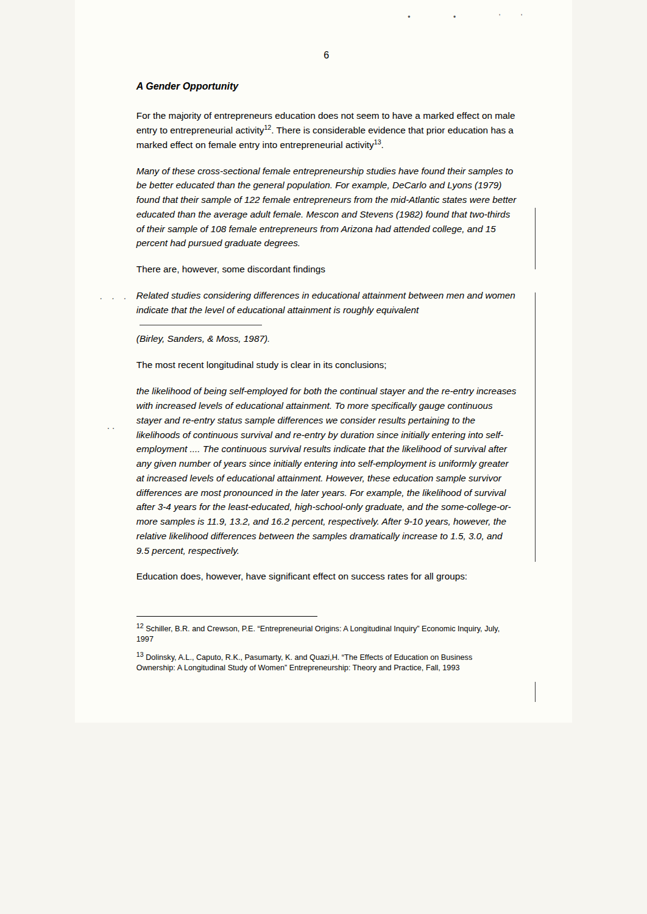• • ’’
6
A Gender Opportunity
For the majority of entrepreneurs education does not seem to have a marked effect on male entry to entrepreneurial activity12. There is considerable evidence that prior education has a marked effect on female entry into entrepreneurial activity13.
Many of these cross-sectional female entrepreneurship studies have found their samples to be better educated than the general population. For example, DeCarlo and Lyons (1979) found that their sample of 122 female entrepreneurs from the mid-Atlantic states were better educated than the average adult female. Mescon and Stevens (1982) found that two-thirds of their sample of 108 female entrepreneurs from Arizona had attended college, and 15 percent had pursued graduate degrees.
There are, however, some discordant findings
. . . . Related studies considering differences in educational attainment between men and women indicate that the level of educational attainment is roughly equivalent
(Birley, Sanders, & Moss, 1987).
. . The most recent longitudinal study is clear in its conclusions;
the likelihood of being self-employed for both the continual stayer and the re-entry increases with increased levels of educational attainment. To more specifically gauge continuous stayer and re-entry status sample differences we consider results pertaining to the likelihoods of continuous survival and re-entry by duration since initially entering into self-employment .... The continuous survival results indicate that the likelihood of survival after any given number of years since initially entering into self-employment is uniformly greater at increased levels of educational attainment. However, these education sample survivor differences are most pronounced in the later years. For example, the likelihood of survival after 3-4 years for the least-educated, high-school-only graduate, and the some-college-or-more samples is 11.9, 13.2, and 16.2 percent, respectively. After 9-10 years, however, the relative likelihood differences between the samples dramatically increase to 1.5, 3.0, and 9.5 percent, respectively.
Education does, however, have significant effect on success rates for all groups:
12 Schiller, B.R. and Crewson, P.E. “Entrepreneurial Origins: A Longitudinal Inquiry” Economic Inquiry, July, 1997
13 Dolinsky, A.L., Caputo, R.K., Pasumarty, K. and Quazi,H. “The Effects of Education on Business Ownership: A Longitudinal Study of Women” Entrepreneurship: Theory and Practice, Fall, 1993